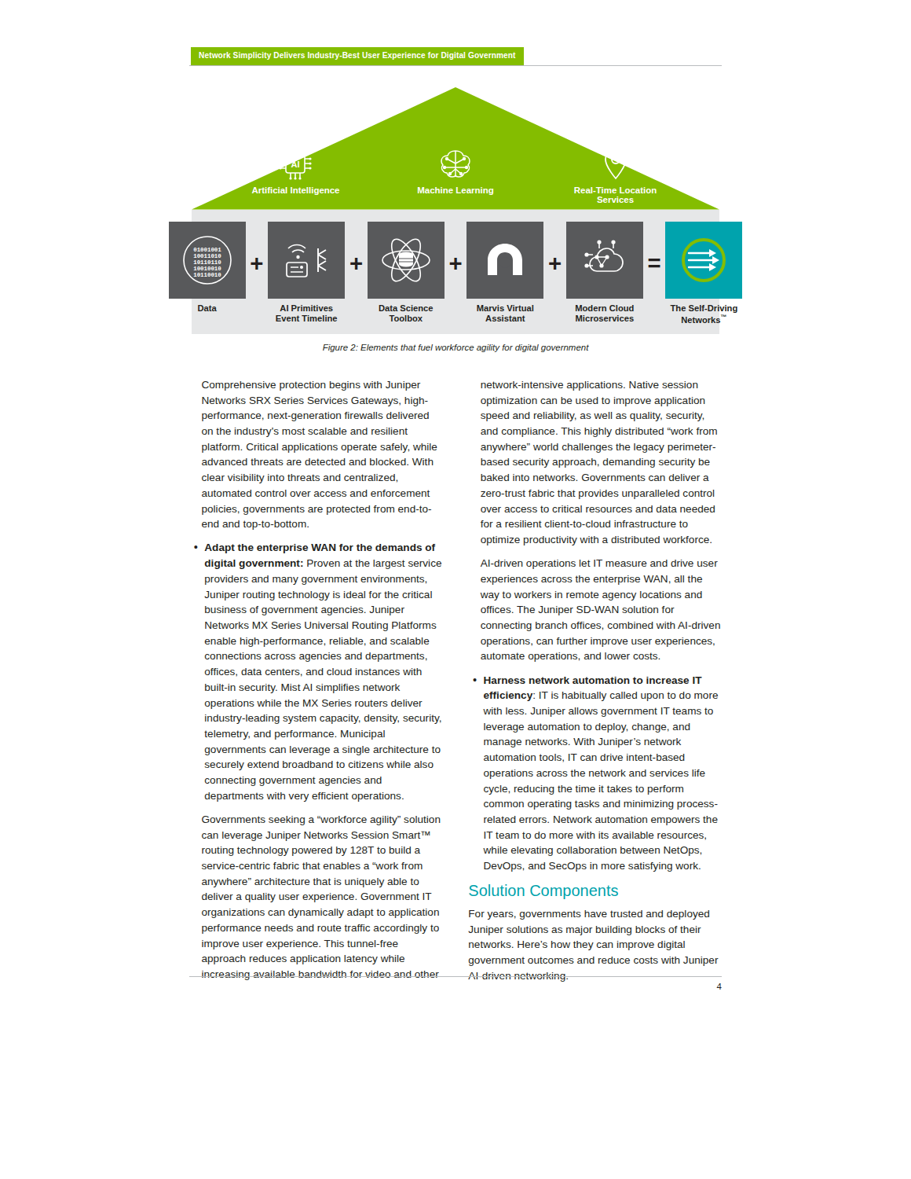Network Simplicity Delivers Industry-Best User Experience for Digital Government
AI
Artificial Intelligence
Machine Learning
Real-Time Location Services
01001001 10011010 10110110 10010010 10110010
Data
+
AI Primitives
Event Timeline
+
Data Science
Toolbox
+
Marvis Virtual
Assistant
+
Modern Cloud
Microservices
=
The Self-Driving
Networks™
Figure 2: Elements that fuel workforce agility for digital government
Comprehensive protection begins with Juniper Networks SRX Series Services Gateways, high-performance, next-generation firewalls delivered on the industry's most scalable and resilient platform. Critical applications operate safely, while advanced threats are detected and blocked. With clear visibility into threats and centralized, automated control over access and enforcement policies, governments are protected from end-to-end and top-to-bottom.
Adapt the enterprise WAN for the demands of digital government: Proven at the largest service providers and many government environments, Juniper routing technology is ideal for the critical business of government agencies. Juniper Networks MX Series Universal Routing Platforms enable high-performance, reliable, and scalable connections across agencies and departments, offices, data centers, and cloud instances with built-in security. Mist AI simplifies network operations while the MX Series routers deliver industry-leading system capacity, density, security, telemetry, and performance. Municipal governments can leverage a single architecture to securely extend broadband to citizens while also connecting government agencies and departments with very efficient operations.
Governments seeking a “workforce agility” solution can leverage Juniper Networks Session Smart™ routing technology powered by 128T to build a service-centric fabric that enables a “work from anywhere” architecture that is uniquely able to deliver a quality user experience. Government IT organizations can dynamically adapt to application performance needs and route traffic accordingly to improve user experience. This tunnel-free approach reduces application latency while increasing available bandwidth for video and other network-intensive applications. Native session optimization can be used to improve application speed and reliability, as well as quality, security, and compliance. This highly distributed “work from anywhere” world challenges the legacy perimeter-based security approach, demanding security be baked into networks. Governments can deliver a zero-trust fabric that provides unparalleled control over access to critical resources and data needed for a resilient client-to-cloud infrastructure to optimize productivity with a distributed workforce.
AI-driven operations let IT measure and drive user experiences across the enterprise WAN, all the way to workers in remote agency locations and offices. The Juniper SD-WAN solution for connecting branch offices, combined with AI-driven operations, can further improve user experiences, automate operations, and lower costs.
Harness network automation to increase IT efficiency: IT is habitually called upon to do more with less. Juniper allows government IT teams to leverage automation to deploy, change, and manage networks. With Juniper’s network automation tools, IT can drive intent-based operations across the network and services life cycle, reducing the time it takes to perform common operating tasks and minimizing process-related errors. Network automation empowers the IT team to do more with its available resources, while elevating collaboration between NetOps, DevOps, and SecOps in more satisfying work.
Solution Components
For years, governments have trusted and deployed Juniper solutions as major building blocks of their networks. Here’s how they can improve digital government outcomes and reduce costs with Juniper AI-driven networking.
4